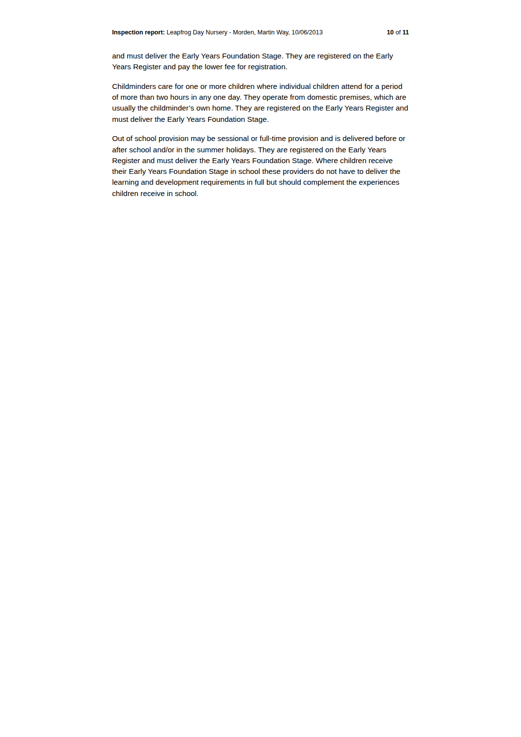Inspection report: Leapfrog Day Nursery - Morden, Martin Way, 10/06/2013
10 of 11
and must deliver the Early Years Foundation Stage. They are registered on the Early Years Register and pay the lower fee for registration.
Childminders care for one or more children where individual children attend for a period of more than two hours in any one day. They operate from domestic premises, which are usually the childminder’s own home. They are registered on the Early Years Register and must deliver the Early Years Foundation Stage.
Out of school provision may be sessional or full-time provision and is delivered before or after school and/or in the summer holidays. They are registered on the Early Years Register and must deliver the Early Years Foundation Stage. Where children receive their Early Years Foundation Stage in school these providers do not have to deliver the learning and development requirements in full but should complement the experiences children receive in school.